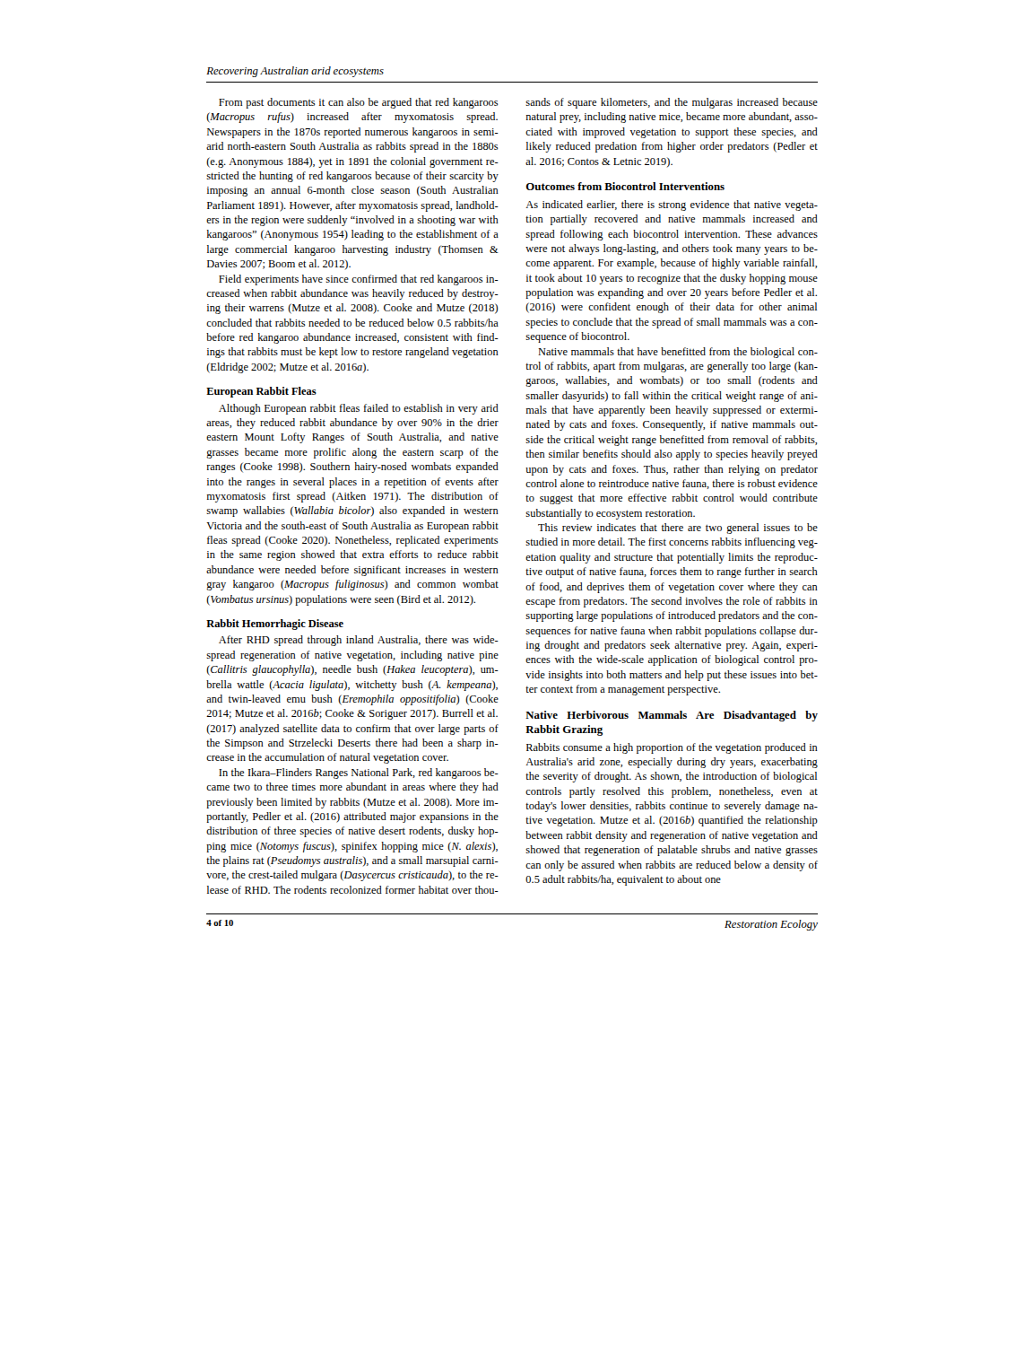Recovering Australian arid ecosystems
From past documents it can also be argued that red kangaroos (Macropus rufus) increased after myxomatosis spread. Newspapers in the 1870s reported numerous kangaroos in semiarid north-eastern South Australia as rabbits spread in the 1880s (e.g. Anonymous 1884), yet in 1891 the colonial government restricted the hunting of red kangaroos because of their scarcity by imposing an annual 6-month close season (South Australian Parliament 1891). However, after myxomatosis spread, landholders in the region were suddenly “involved in a shooting war with kangaroos” (Anonymous 1954) leading to the establishment of a large commercial kangaroo harvesting industry (Thomsen & Davies 2007; Boom et al. 2012).
Field experiments have since confirmed that red kangaroos increased when rabbit abundance was heavily reduced by destroying their warrens (Mutze et al. 2008). Cooke and Mutze (2018) concluded that rabbits needed to be reduced below 0.5 rabbits/ha before red kangaroo abundance increased, consistent with findings that rabbits must be kept low to restore rangeland vegetation (Eldridge 2002; Mutze et al. 2016a).
European Rabbit Fleas
Although European rabbit fleas failed to establish in very arid areas, they reduced rabbit abundance by over 90% in the drier eastern Mount Lofty Ranges of South Australia, and native grasses became more prolific along the eastern scarp of the ranges (Cooke 1998). Southern hairy-nosed wombats expanded into the ranges in several places in a repetition of events after myxomatosis first spread (Aitken 1971). The distribution of swamp wallabies (Wallabia bicolor) also expanded in western Victoria and the south-east of South Australia as European rabbit fleas spread (Cooke 2020). Nonetheless, replicated experiments in the same region showed that extra efforts to reduce rabbit abundance were needed before significant increases in western gray kangaroo (Macropus fuliginosus) and common wombat (Vombatus ursinus) populations were seen (Bird et al. 2012).
Rabbit Hemorrhagic Disease
After RHD spread through inland Australia, there was widespread regeneration of native vegetation, including native pine (Callitris glaucophylla), needle bush (Hakea leucoptera), umbrella wattle (Acacia ligulata), witchetty bush (A. kempeana), and twin-leaved emu bush (Eremophila oppositifolia) (Cooke 2014; Mutze et al. 2016b; Cooke & Soriguer 2017). Burrell et al. (2017) analyzed satellite data to confirm that over large parts of the Simpson and Strzelecki Deserts there had been a sharp increase in the accumulation of natural vegetation cover.
In the Ikara–Flinders Ranges National Park, red kangaroos became two to three times more abundant in areas where they had previously been limited by rabbits (Mutze et al. 2008). More importantly, Pedler et al. (2016) attributed major expansions in the distribution of three species of native desert rodents, dusky hopping mice (Notomys fuscus), spinifex hopping mice (N. alexis), the plains rat (Pseudomys australis), and a small marsupial carnivore, the crest-tailed mulgara (Dasycercus cristicauda), to the release of RHD. The rodents recolonized former habitat over thousands of square kilometers, and the mulgaras increased because natural prey, including native mice, became more abundant, associated with improved vegetation to support these species, and likely reduced predation from higher order predators (Pedler et al. 2016; Contos & Letnic 2019).
Outcomes from Biocontrol Interventions
As indicated earlier, there is strong evidence that native vegetation partially recovered and native mammals increased and spread following each biocontrol intervention. These advances were not always long-lasting, and others took many years to become apparent. For example, because of highly variable rainfall, it took about 10 years to recognize that the dusky hopping mouse population was expanding and over 20 years before Pedler et al. (2016) were confident enough of their data for other animal species to conclude that the spread of small mammals was a consequence of biocontrol.
Native mammals that have benefitted from the biological control of rabbits, apart from mulgaras, are generally too large (kangaroos, wallabies, and wombats) or too small (rodents and smaller dasyurids) to fall within the critical weight range of animals that have apparently been heavily suppressed or exterminated by cats and foxes. Consequently, if native mammals outside the critical weight range benefitted from removal of rabbits, then similar benefits should also apply to species heavily preyed upon by cats and foxes. Thus, rather than relying on predator control alone to reintroduce native fauna, there is robust evidence to suggest that more effective rabbit control would contribute substantially to ecosystem restoration.
This review indicates that there are two general issues to be studied in more detail. The first concerns rabbits influencing vegetation quality and structure that potentially limits the reproductive output of native fauna, forces them to range further in search of food, and deprives them of vegetation cover where they can escape from predators. The second involves the role of rabbits in supporting large populations of introduced predators and the consequences for native fauna when rabbit populations collapse during drought and predators seek alternative prey. Again, experiences with the wide-scale application of biological control provide insights into both matters and help put these issues into better context from a management perspective.
Native Herbivorous Mammals Are Disadvantaged by Rabbit Grazing
Rabbits consume a high proportion of the vegetation produced in Australia's arid zone, especially during dry years, exacerbating the severity of drought. As shown, the introduction of biological controls partly resolved this problem, nonetheless, even at today's lower densities, rabbits continue to severely damage native vegetation. Mutze et al. (2016b) quantified the relationship between rabbit density and regeneration of native vegetation and showed that regeneration of palatable shrubs and native grasses can only be assured when rabbits are reduced below a density of 0.5 adult rabbits/ha, equivalent to about one
4 of 10 Restoration Ecology